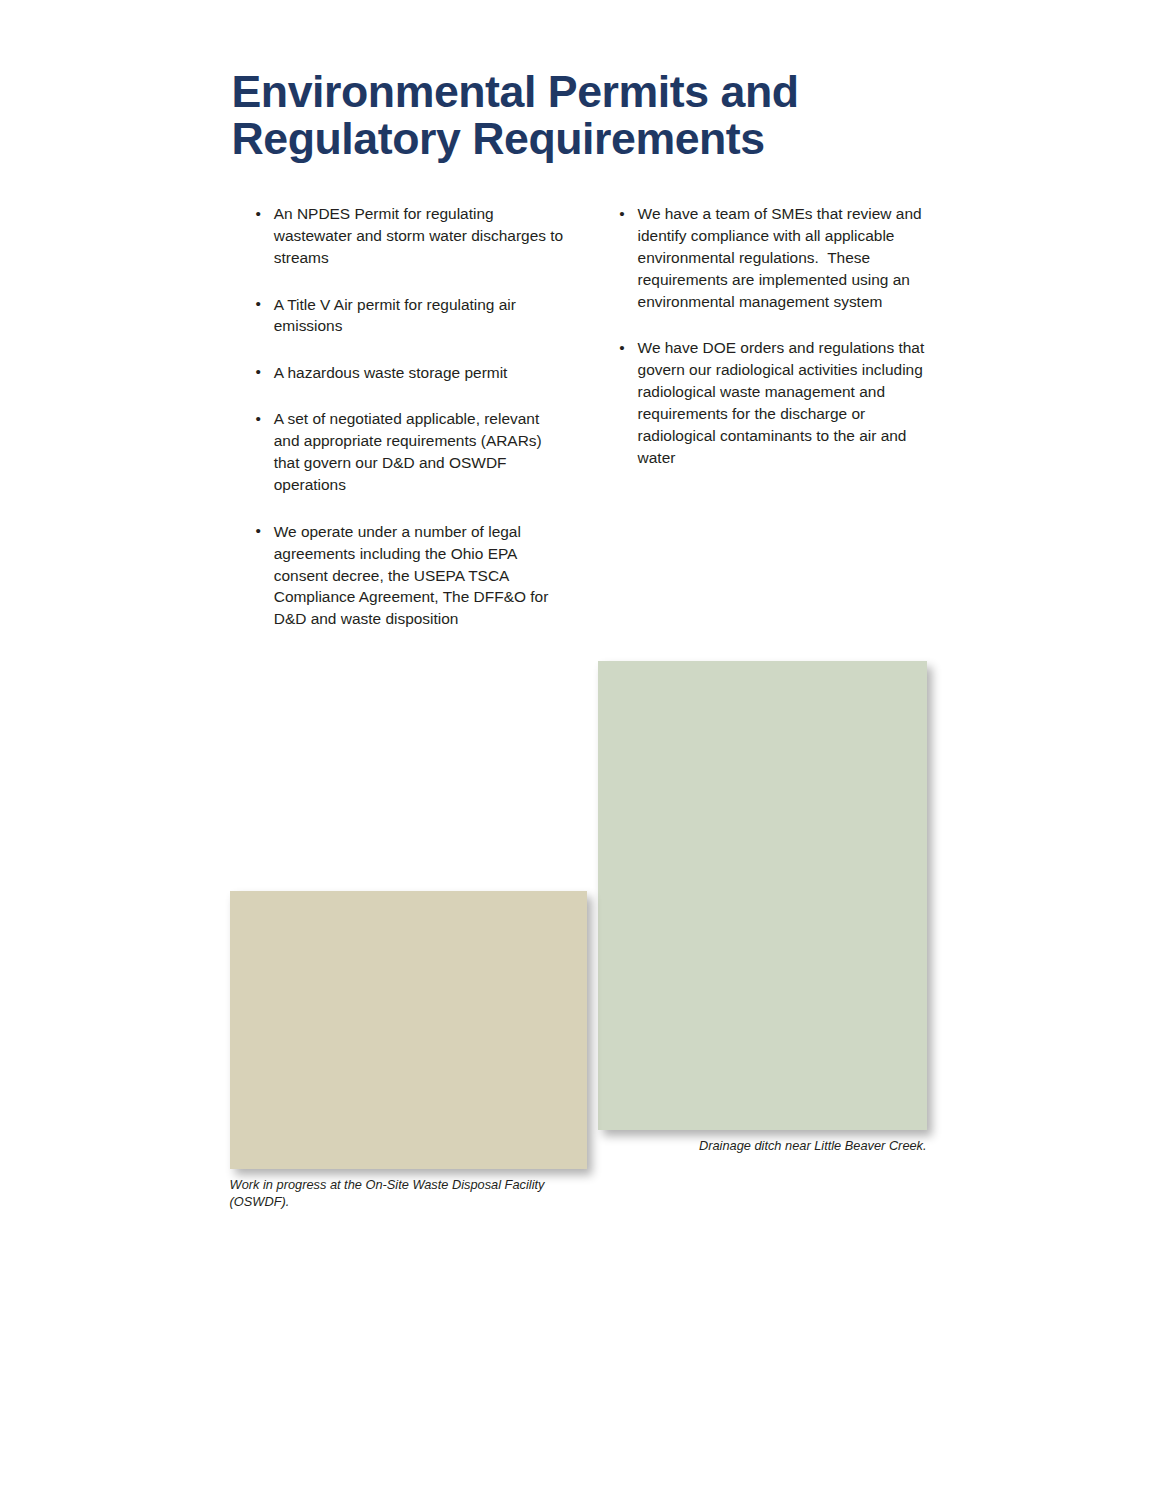Environmental Permits and Regulatory Requirements
An NPDES Permit for regulating wastewater and storm water discharges to streams
A Title V Air permit for regulating air emissions
A hazardous waste storage permit
A set of negotiated applicable, relevant and appropriate requirements (ARARs) that govern our D&D and OSWDF operations
We operate under a number of legal agreements including the Ohio EPA consent decree, the USEPA TSCA Compliance Agreement, The DFF&O for D&D and waste disposition
We have a team of SMEs that review and identify compliance with all applicable environmental regulations. These requirements are implemented using an environmental management system
We have DOE orders and regulations that govern our radiological activities including radiological waste management and requirements for the discharge or radiological contaminants to the air and water
Drainage ditch near Little Beaver Creek.
Work in progress at the On-Site Waste Disposal Facility (OSWDF).